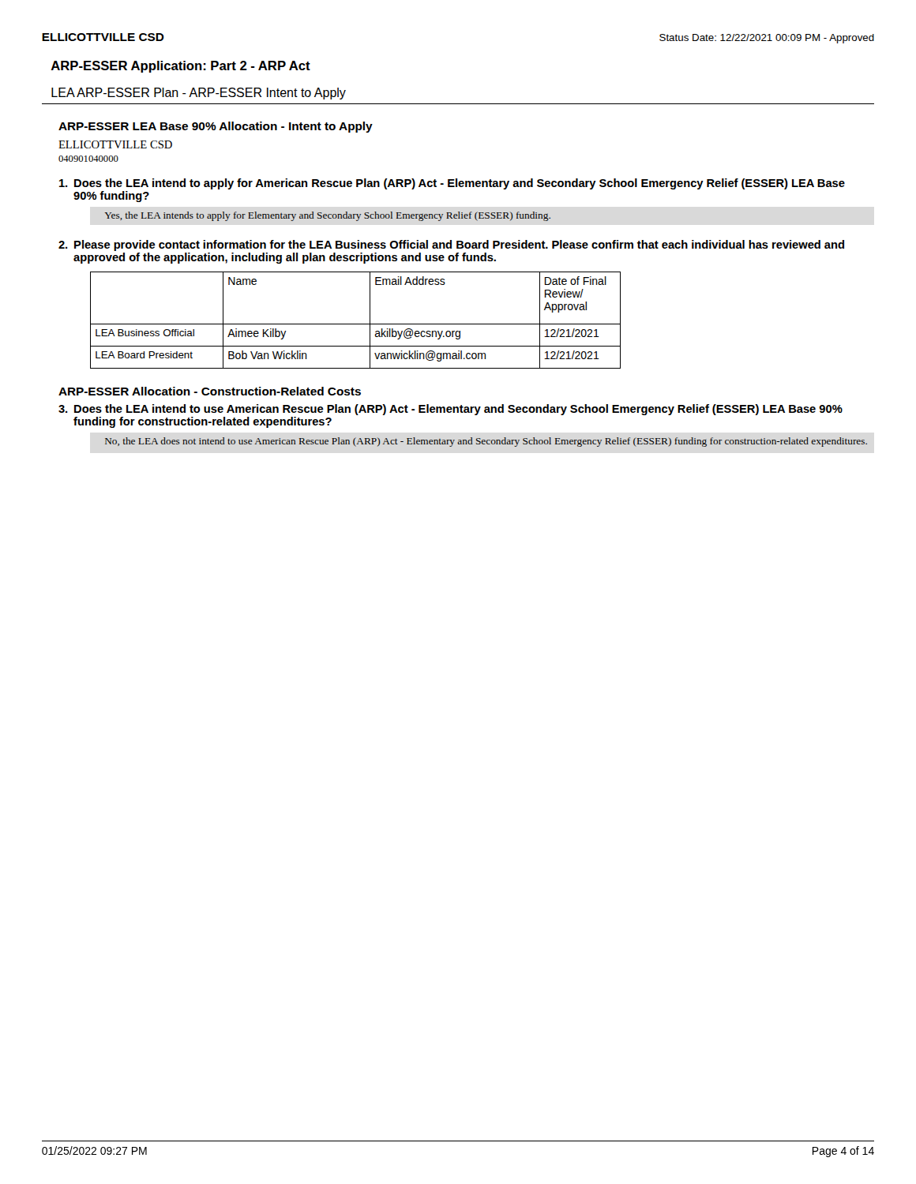ELLICOTTVILLE CSD Status Date: 12/22/2021 00:09 PM - Approved
ARP-ESSER Application: Part 2 - ARP Act
LEA ARP-ESSER Plan - ARP-ESSER Intent to Apply
ARP-ESSER LEA Base 90% Allocation - Intent to Apply
ELLICOTTVILLE CSD
040901040000
1.
Does the LEA intend to apply for American Rescue Plan (ARP) Act - Elementary and Secondary School Emergency Relief (ESSER) LEA Base 90% funding?
Yes, the LEA intends to apply for Elementary and Secondary School Emergency Relief (ESSER) funding.
2.
Please provide contact information for the LEA Business Official and Board President. Please confirm that each individual has reviewed and approved of the application, including all plan descriptions and use of funds.
| | Name | Email Address | Date of Final Review/ Approval |
| LEA Business Official | Aimee Kilby | akilby@ecsny.org | 12/21/2021 |
| LEA Board President | Bob Van Wicklin | vanwicklin@gmail.com | 12/21/2021 |
ARP-ESSER Allocation - Construction-Related Costs
3.
Does the LEA intend to use American Rescue Plan (ARP) Act - Elementary and Secondary School Emergency Relief (ESSER) LEA Base 90% funding for construction-related expenditures?
No, the LEA does not intend to use American Rescue Plan (ARP) Act - Elementary and Secondary School Emergency Relief (ESSER) funding for construction-related expenditures.
01/25/2022 09:27 PM Page 4 of 14